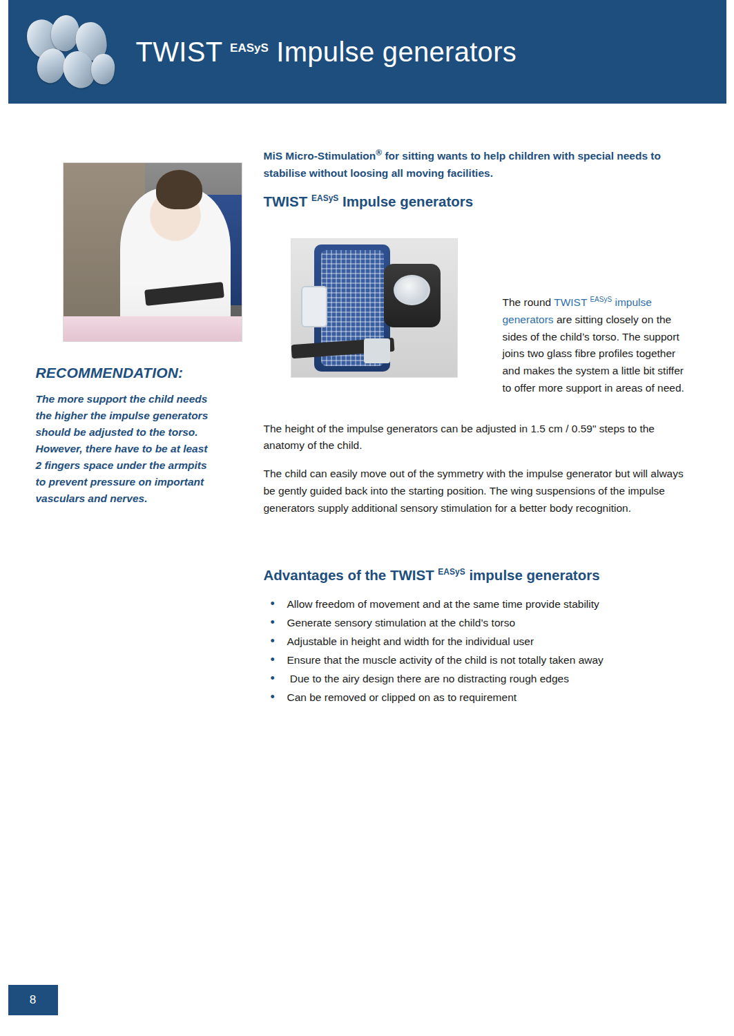TWIST EASyS Impulse generators
RECOMMENDATION:
The more support the child needs the higher the impulse generators should be adjusted to the torso. However, there have to be at least 2 fingers space under the armpits to prevent pressure on important vasculars and nerves.
MiS Micro-Stimulation® for sitting wants to help children with special needs to stabilise without loosing all moving facilities.
TWIST EASyS Impulse generators
The round TWIST EASyS impulse generators are sitting closely on the sides of the child’s torso. The support joins two glass fibre profiles together and makes the system a little bit stiffer to offer more support in areas of need.
The height of the impulse generators can be adjusted in 1.5 cm / 0.59" steps to the anatomy of the child.
The child can easily move out of the symmetry with the impulse generator but will always be gently guided back into the starting position. The wing suspensions of the impulse generators supply additional sensory stimulation for a better body recognition.
Advantages of the TWIST EASyS impulse generators
Allow freedom of movement and at the same time provide stability
Generate sensory stimulation at the child’s torso
Adjustable in height and width for the individual user
Ensure that the muscle activity of the child is not totally taken away
Due to the airy design there are no distracting rough edges
Can be removed or clipped on as to requirement
8